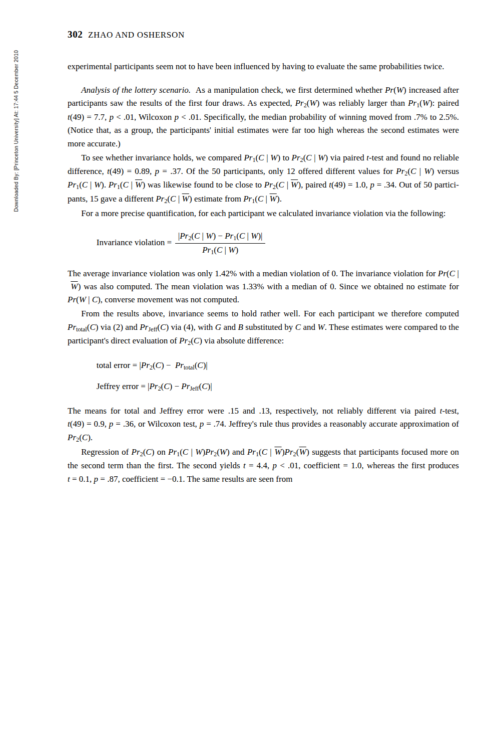Downloaded By: [Princeton University] At: 17:44 5 December 2010
302 ZHAO AND OSHERSON
experimental participants seem not to have been influenced by having to evaluate the same probabilities twice.
Analysis of the lottery scenario. As a manipulation check, we first determined whether Pr(W) increased after participants saw the results of the first four draws. As expected, Pr2(W) was reliably larger than Pr1(W): paired t(49) = 7.7, p < .01, Wilcoxon p < .01. Specifically, the median probability of winning moved from .7% to 2.5%. (Notice that, as a group, the participants' initial estimates were far too high whereas the second estimates were more accurate.)
To see whether invariance holds, we compared Pr1(C | W) to Pr2(C | W) via paired t-test and found no reliable difference, t(49) = 0.89, p = .37. Of the 50 participants, only 12 offered different values for Pr2(C | W) versus Pr1(C | W). Pr1(C | W) was likewise found to be close to Pr2(C | W), paired t(49) = 1.0, p = .34. Out of 50 participants, 15 gave a different Pr2(C | W) estimate from Pr1(C | W).
For a more precise quantification, for each participant we calculated invariance violation via the following:
Invariance violation = |Pr2(C | W) − Pr1(C | W)|Pr1(C | W)
The average invariance violation was only 1.42% with a median violation of 0. The invariance violation for Pr(C | W) was also computed. The mean violation was 1.33% with a median of 0. Since we obtained no estimate for Pr(W | C), converse movement was not computed.
From the results above, invariance seems to hold rather well. For each participant we therefore computed Prtotal(C) via (2) and PrJeff(C) via (4), with G and B substituted by C and W. These estimates were compared to the participant's direct evaluation of Pr2(C) via absolute difference:
total error = |Pr2(C) − Prtotal(C)|
Jeffrey error = |Pr2(C) − PrJeff(C)|
The means for total and Jeffrey error were .15 and .13, respectively, not reliably different via paired t-test, t(49) = 0.9, p = .36, or Wilcoxon test, p = .74. Jeffrey's rule thus provides a reasonably accurate approximation of Pr2(C).
Regression of Pr2(C) on Pr1(C | W)Pr2(W) and Pr1(C | W)Pr2(W) suggests that participants focused more on the second term than the first. The second yields t = 4.4, p < .01, coefficient = 1.0, whereas the first produces t = 0.1, p = .87, coefficient = −0.1. The same results are seen from